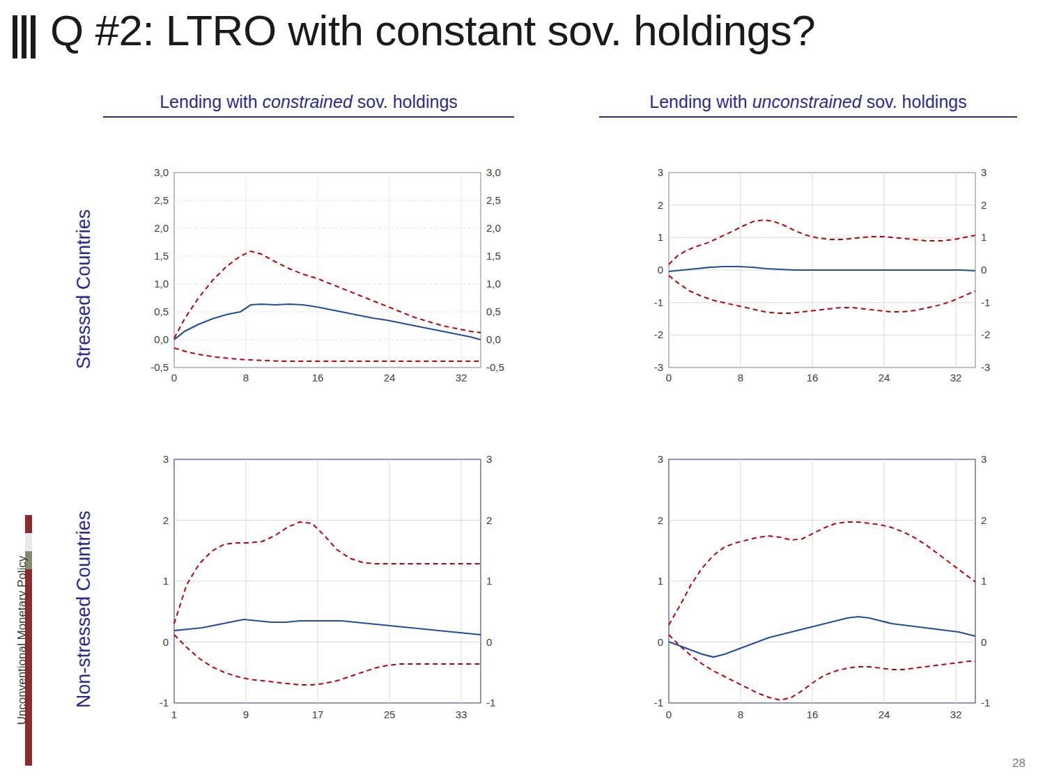Q #2: LTRO with constant sov. holdings?
Unconventional Monetary Policy
Lending with constrained sov. holdings
Lending with unconstrained sov. holdings
Stressed Countries
Non-stressed Countries
3,0 2,5 2,0 1,5 1,0 0,5 0,0 -0,5 3,0 2,5 2,0 1,5 1,0 0,5 0,0 -0,5 0 8 16 24 32
3 2 1 0 -1 -2 -3 3 2 1 0 -1 -2 -3 0 8 16 24 32
3 2 1 0 -1 3 2 1 0 -1 1 9 17 25 33
3 2 1 0 -1 3 2 1 0 -1 0 8 16 24 32
28